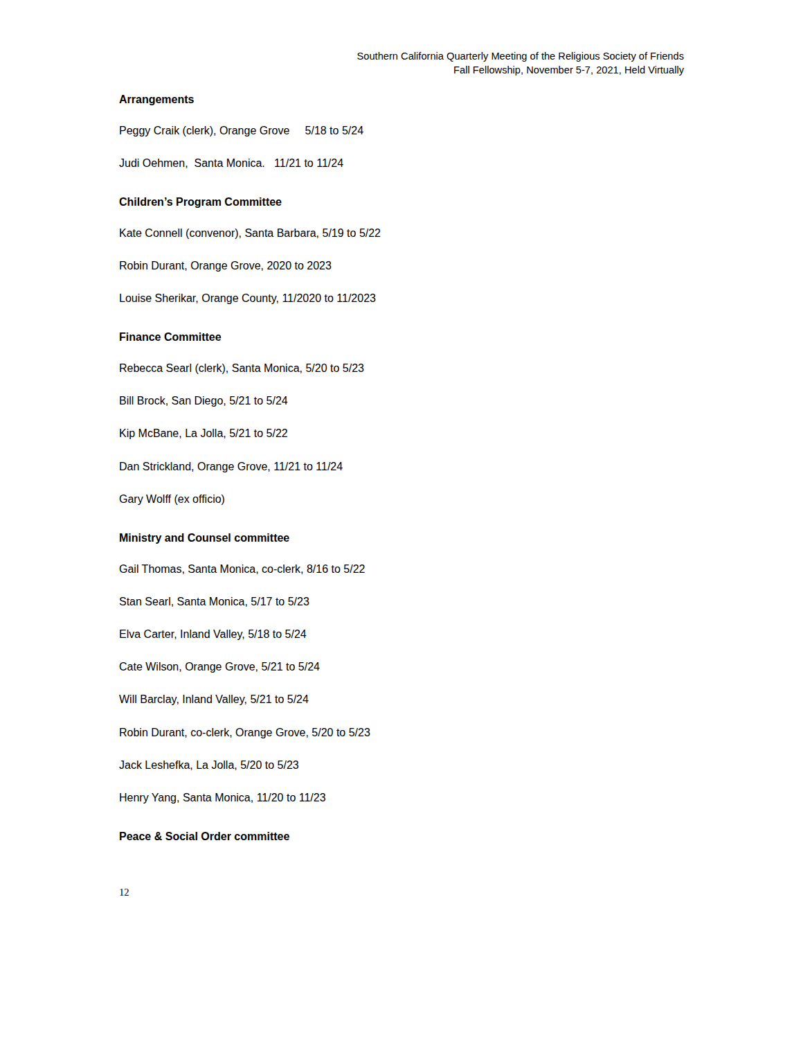Southern California Quarterly Meeting of the Religious Society of Friends
Fall Fellowship, November 5-7, 2021, Held Virtually
Arrangements
Peggy Craik (clerk), Orange Grove 5/18 to 5/24
Judi Oehmen, Santa Monica. 11/21 to 11/24
Children’s Program Committee
Kate Connell (convenor), Santa Barbara, 5/19 to 5/22
Robin Durant, Orange Grove, 2020 to 2023
Louise Sherikar, Orange County, 11/2020 to 11/2023
Finance Committee
Rebecca Searl (clerk), Santa Monica, 5/20 to 5/23
Bill Brock, San Diego, 5/21 to 5/24
Kip McBane, La Jolla, 5/21 to 5/22
Dan Strickland, Orange Grove, 11/21 to 11/24
Gary Wolff (ex officio)
Ministry and Counsel committee
Gail Thomas, Santa Monica, co-clerk, 8/16 to 5/22
Stan Searl, Santa Monica, 5/17 to 5/23
Elva Carter, Inland Valley, 5/18 to 5/24
Cate Wilson, Orange Grove, 5/21 to 5/24
Will Barclay, Inland Valley, 5/21 to 5/24
Robin Durant, co-clerk, Orange Grove, 5/20 to 5/23
Jack Leshefka, La Jolla, 5/20 to 5/23
Henry Yang, Santa Monica, 11/20 to 11/23
Peace & Social Order committee
12